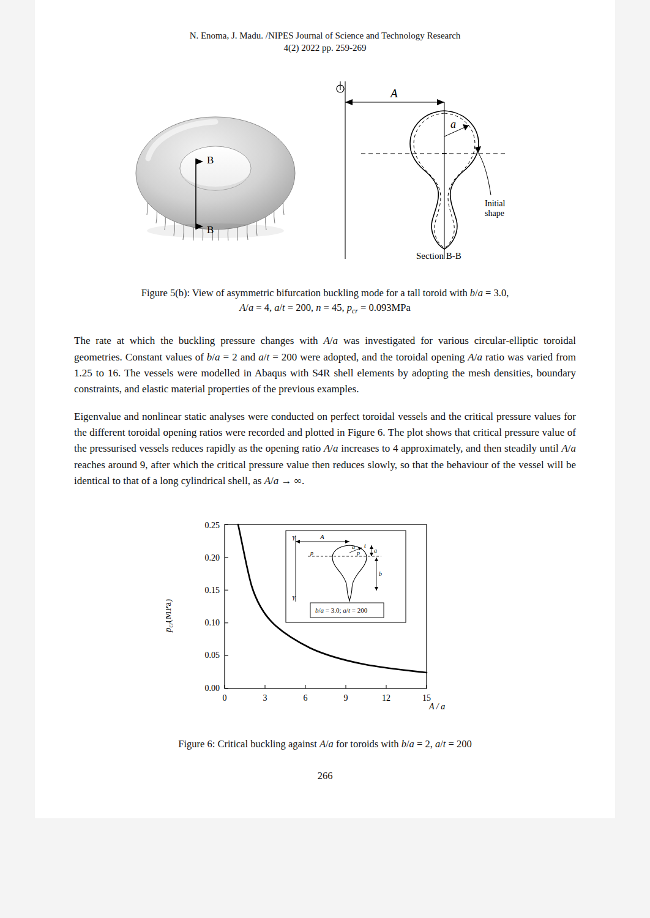N. Enoma, J. Madu. /NIPES Journal of Science and Technology Research
4(2) 2022 pp. 259-269
B B
A a Initial shape Section B-B
Figure 5(b): View of asymmetric bifurcation buckling mode for a tall toroid with b/a = 3.0,
A/a = 4, a/t = 200, n = 45, pcr = 0.093 MPa
The rate at which the buckling pressure changes with A/a was investigated for various circular-elliptic toroidal geometries. Constant values of b/a = 2 and a/t = 200 were adopted, and the toroidal opening A/a ratio was varied from 1.25 to 16. The vessels were modelled in Abaqus with S4R shell elements by adopting the mesh densities, boundary constraints, and elastic material properties of the previous examples.
Eigenvalue and nonlinear static analyses were conducted on perfect toroidal vessels and the critical pressure values for the different toroidal opening ratios were recorded and plotted in Figure 6. The plot shows that critical pressure value of the pressurised vessels reduces rapidly as the opening ratio A/a increases to 4 approximately, and then steadily until A/a reaches around 9, after which the critical pressure value then reduces slowly, so that the behaviour of the vessel will be identical to that of a long cylindrical shell, as A/a → ∞.
pcr(MPa) 0.25 0.20 0.15 0.10 0.05 0.00 0 3 6 9 12 15 A / a Y Y A a t a b p p b/a = 3.0; a/t = 200
Figure 6: Critical buckling against A/a for toroids with b/a = 2, a/t = 200
266